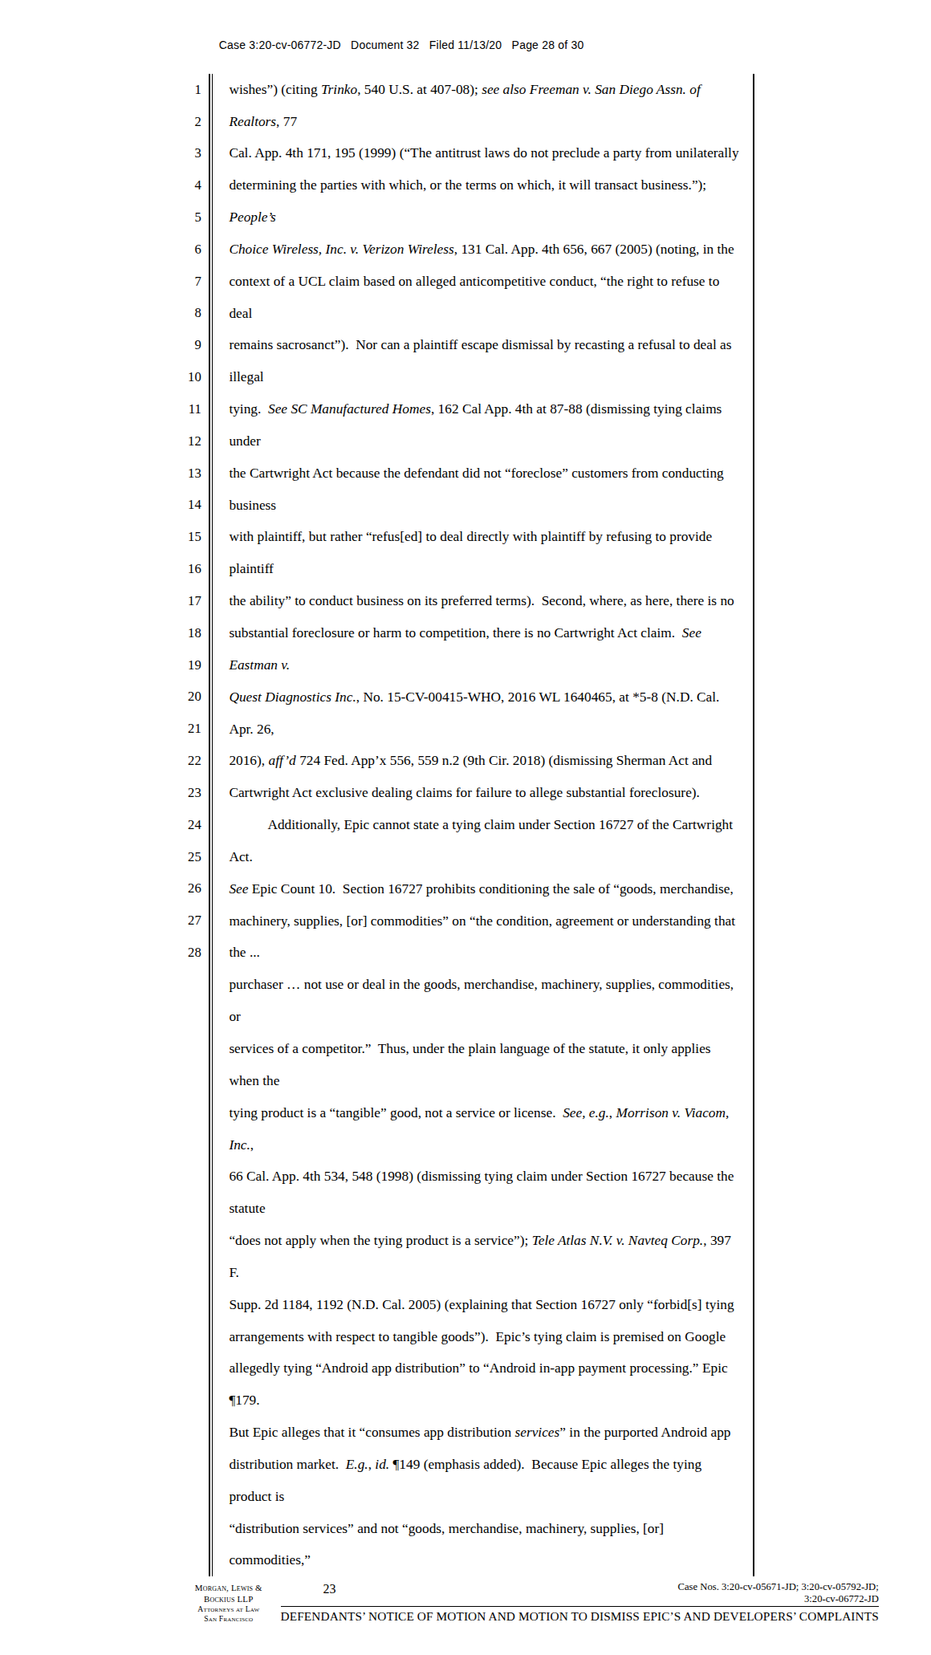Case 3:20-cv-06772-JD Document 32 Filed 11/13/20 Page 28 of 30
1
2
3
4
5
6
7
8
9
10
11
12
13
14
15
16
17
18
19
20
21
22
23
24
25
26
27
28
wishes”) (citing Trinko, 540 U.S. at 407-08); see also Freeman v. San Diego Assn. of Realtors, 77
Cal. App. 4th 171, 195 (1999) (“The antitrust laws do not preclude a party from unilaterally
determining the parties with which, or the terms on which, it will transact business.”); People’s
Choice Wireless, Inc. v. Verizon Wireless, 131 Cal. App. 4th 656, 667 (2005) (noting, in the
context of a UCL claim based on alleged anticompetitive conduct, “the right to refuse to deal
remains sacrosanct”). Nor can a plaintiff escape dismissal by recasting a refusal to deal as illegal
tying. See SC Manufactured Homes, 162 Cal App. 4th at 87-88 (dismissing tying claims under
the Cartwright Act because the defendant did not “foreclose” customers from conducting business
with plaintiff, but rather “refus[ed] to deal directly with plaintiff by refusing to provide plaintiff
the ability” to conduct business on its preferred terms). Second, where, as here, there is no
substantial foreclosure or harm to competition, there is no Cartwright Act claim. See Eastman v.
Quest Diagnostics Inc., No. 15-CV-00415-WHO, 2016 WL 1640465, at *5-8 (N.D. Cal. Apr. 26,
2016), aff’d 724 Fed. App’x 556, 559 n.2 (9th Cir. 2018) (dismissing Sherman Act and
Cartwright Act exclusive dealing claims for failure to allege substantial foreclosure).
Additionally, Epic cannot state a tying claim under Section 16727 of the Cartwright Act.
See Epic Count 10. Section 16727 prohibits conditioning the sale of “goods, merchandise,
machinery, supplies, [or] commodities” on “the condition, agreement or understanding that the ...
purchaser … not use or deal in the goods, merchandise, machinery, supplies, commodities, or
services of a competitor.” Thus, under the plain language of the statute, it only applies when the
tying product is a “tangible” good, not a service or license. See, e.g., Morrison v. Viacom, Inc.,
66 Cal. App. 4th 534, 548 (1998) (dismissing tying claim under Section 16727 because the statute
“does not apply when the tying product is a service”); Tele Atlas N.V. v. Navteq Corp., 397 F.
Supp. 2d 1184, 1192 (N.D. Cal. 2005) (explaining that Section 16727 only “forbid[s] tying
arrangements with respect to tangible goods”). Epic’s tying claim is premised on Google
allegedly tying “Android app distribution” to “Android in-app payment processing.” Epic ¶179.
But Epic alleges that it “consumes app distribution services” in the purported Android app
distribution market. E.g., id. ¶149 (emphasis added). Because Epic alleges the tying product is
“distribution services” and not “goods, merchandise, machinery, supplies, [or] commodities,”
Morgan, Lewis &
Bockius LLP
Attorneys at Law
San Francisco
23
Case Nos. 3:20-cv-05671-JD; 3:20-cv-05792-JD;
3:20-cv-06772-JD
DEFENDANTS’ NOTICE OF MOTION AND MOTION TO DISMISS EPIC’S AND DEVELOPERS’ COMPLAINTS